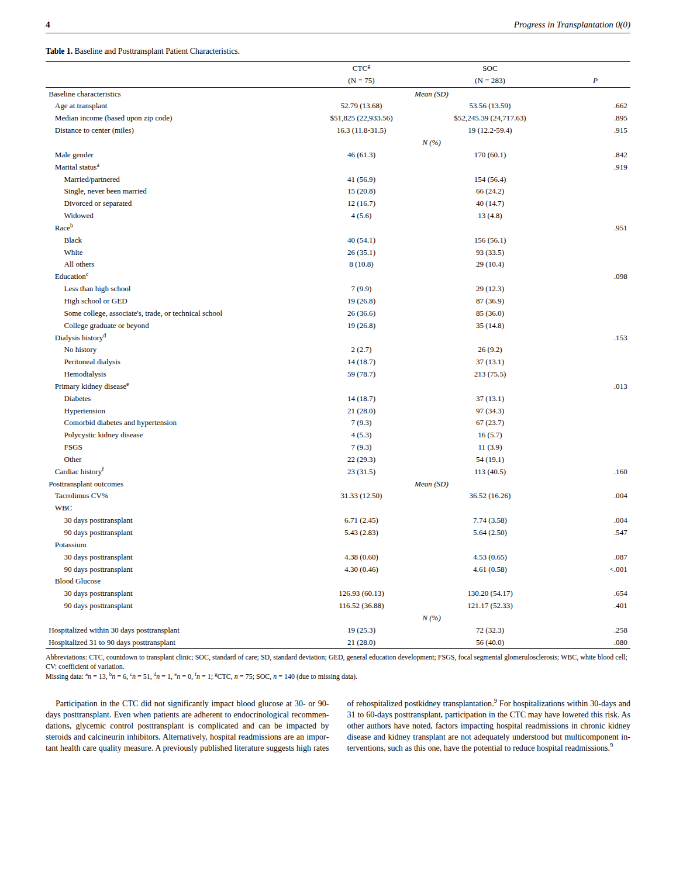4 Progress in Transplantation 0(0)
Table 1. Baseline and Posttransplant Patient Characteristics.
| | CTC g | SOC | |
| --- | --- | --- | --- |
| | (N = 75) | (N = 283) | P |
| Baseline characteristics | Mean (SD) | |
| Age at transplant | 52.79 (13.68) | 53.56 (13.59) | .662 |
| Median income (based upon zip code) | $51,825 (22,933.56) | $52,245.39 (24,717.63) | .895 |
| Distance to center (miles) | 16.3 (11.8-31.5) | 19 (12.2-59.4) | .915 |
| | N (%) | |
| Male gender | 46 (61.3) | 170 (60.1) | .842 |
| Marital status a | | | .919 |
| Married/partnered | 41 (56.9) | 154 (56.4) | |
| Single, never been married | 15 (20.8) | 66 (24.2) | |
| Divorced or separated | 12 (16.7) | 40 (14.7) | |
| Widowed | 4 (5.6) | 13 (4.8) | |
| Race b | | | .951 |
| Black | 40 (54.1) | 156 (56.1) | |
| White | 26 (35.1) | 93 (33.5) | |
| All others | 8 (10.8) | 29 (10.4) | |
| Education c | | | .098 |
| Less than high school | 7 (9.9) | 29 (12.3) | |
| High school or GED | 19 (26.8) | 87 (36.9) | |
| Some college, associate's, trade, or technical school | 26 (36.6) | 85 (36.0) | |
| College graduate or beyond | 19 (26.8) | 35 (14.8) | |
| Dialysis history d | | | .153 |
| No history | 2 (2.7) | 26 (9.2) | |
| Peritoneal dialysis | 14 (18.7) | 37 (13.1) | |
| Hemodialysis | 59 (78.7) | 213 (75.5) | |
| Primary kidney disease e | | | .013 |
| Diabetes | 14 (18.7) | 37 (13.1) | |
| Hypertension | 21 (28.0) | 97 (34.3) | |
| Comorbid diabetes and hypertension | 7 (9.3) | 67 (23.7) | |
| Polycystic kidney disease | 4 (5.3) | 16 (5.7) | |
| FSGS | 7 (9.3) | 11 (3.9) | |
| Other | 22 (29.3) | 54 (19.1) | |
| Cardiac history f | 23 (31.5) | 113 (40.5) | .160 |
| Posttransplant outcomes | Mean (SD) | |
| Tacrolimus CV% | 31.33 (12.50) | 36.52 (16.26) | .004 |
| WBC | | | |
| 30 days posttransplant | 6.71 (2.45) | 7.74 (3.58) | .004 |
| 90 days posttransplant | 5.43 (2.83) | 5.64 (2.50) | .547 |
| Potassium | | | |
| 30 days posttransplant | 4.38 (0.60) | 4.53 (0.65) | .087 |
| 90 days posttransplant | 4.30 (0.46) | 4.61 (0.58) | <.001 |
| Blood Glucose | | | |
| 30 days posttransplant | 126.93 (60.13) | 130.20 (54.17) | .654 |
| 90 days posttransplant | 116.52 (36.88) | 121.17 (52.33) | .401 |
| | N (%) | |
| Hospitalized within 30 days posttransplant | 19 (25.3) | 72 (32.3) | .258 |
| Hospitalized 31 to 90 days posttransplant | 21 (28.0) | 56 (40.0) | .080 |
Abbreviations: CTC, countdown to transplant clinic; SOC, standard of care; SD, standard deviation; GED, general education development; FSGS, focal segmental glomerulosclerosis; WBC, white blood cell; CV: coefficient of variation.
Missing data: an = 13, bn = 6, cn = 51, dn = 1, en = 0, fn = 1; gCTC, n = 75; SOC, n = 140 (due to missing data).
Participation in the CTC did not significantly impact blood glucose at 30- or 90-days posttransplant. Even when patients are adherent to endocrinological recommendations, glycemic control posttransplant is complicated and can be impacted by steroids and calcineurin inhibitors. Alternatively, hospital readmissions are an important health care quality measure. A previously published literature suggests high rates of rehospitalized postkidney transplantation.9 For hospitalizations within 30-days and 31 to 60-days posttransplant, participation in the CTC may have lowered this risk. As other authors have noted, factors impacting hospital readmissions in chronic kidney disease and kidney transplant are not adequately understood but multicomponent interventions, such as this one, have the potential to reduce hospital readmissions.9